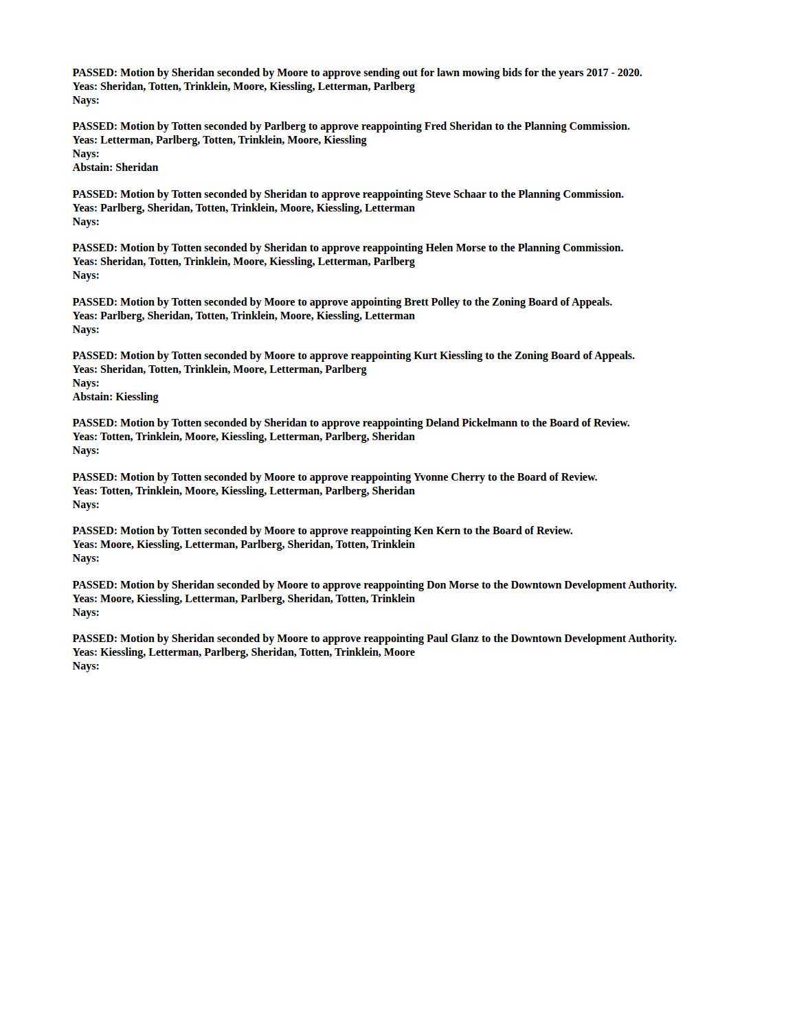PASSED: Motion by Sheridan seconded by Moore to approve sending out for lawn mowing bids for the years 2017 - 2020.
Yeas: Sheridan, Totten, Trinklein, Moore, Kiessling, Letterman, Parlberg
Nays:
PASSED: Motion by Totten seconded by Parlberg to approve reappointing Fred Sheridan to the Planning Commission.
Yeas: Letterman, Parlberg, Totten, Trinklein, Moore, Kiessling
Nays:
Abstain: Sheridan
PASSED: Motion by Totten seconded by Sheridan to approve reappointing Steve Schaar to the Planning Commission.
Yeas: Parlberg, Sheridan, Totten, Trinklein, Moore, Kiessling, Letterman
Nays:
PASSED: Motion by Totten seconded by Sheridan to approve reappointing Helen Morse to the Planning Commission.
Yeas: Sheridan, Totten, Trinklein, Moore, Kiessling, Letterman, Parlberg
Nays:
PASSED: Motion by Totten seconded by Moore to approve appointing Brett Polley to the Zoning Board of Appeals.
Yeas: Parlberg, Sheridan, Totten, Trinklein, Moore, Kiessling, Letterman
Nays:
PASSED: Motion by Totten seconded by Moore to approve reappointing Kurt Kiessling to the Zoning Board of Appeals.
Yeas: Sheridan, Totten, Trinklein, Moore, Letterman, Parlberg
Nays:
Abstain: Kiessling
PASSED: Motion by Totten seconded by Sheridan to approve reappointing Deland Pickelmann to the Board of Review.
Yeas: Totten, Trinklein, Moore, Kiessling, Letterman, Parlberg, Sheridan
Nays:
PASSED: Motion by Totten seconded by Moore to approve reappointing Yvonne Cherry to the Board of Review.
Yeas: Totten, Trinklein, Moore, Kiessling, Letterman, Parlberg, Sheridan
Nays:
PASSED: Motion by Totten seconded by Moore to approve reappointing Ken Kern to the Board of Review.
Yeas: Moore, Kiessling, Letterman, Parlberg, Sheridan, Totten, Trinklein
Nays:
PASSED: Motion by Sheridan seconded by Moore to approve reappointing Don Morse to the Downtown Development Authority.
Yeas: Moore, Kiessling, Letterman, Parlberg, Sheridan, Totten, Trinklein
Nays:
PASSED: Motion by Sheridan seconded by Moore to approve reappointing Paul Glanz to the Downtown Development Authority.
Yeas: Kiessling, Letterman, Parlberg, Sheridan, Totten, Trinklein, Moore
Nays: